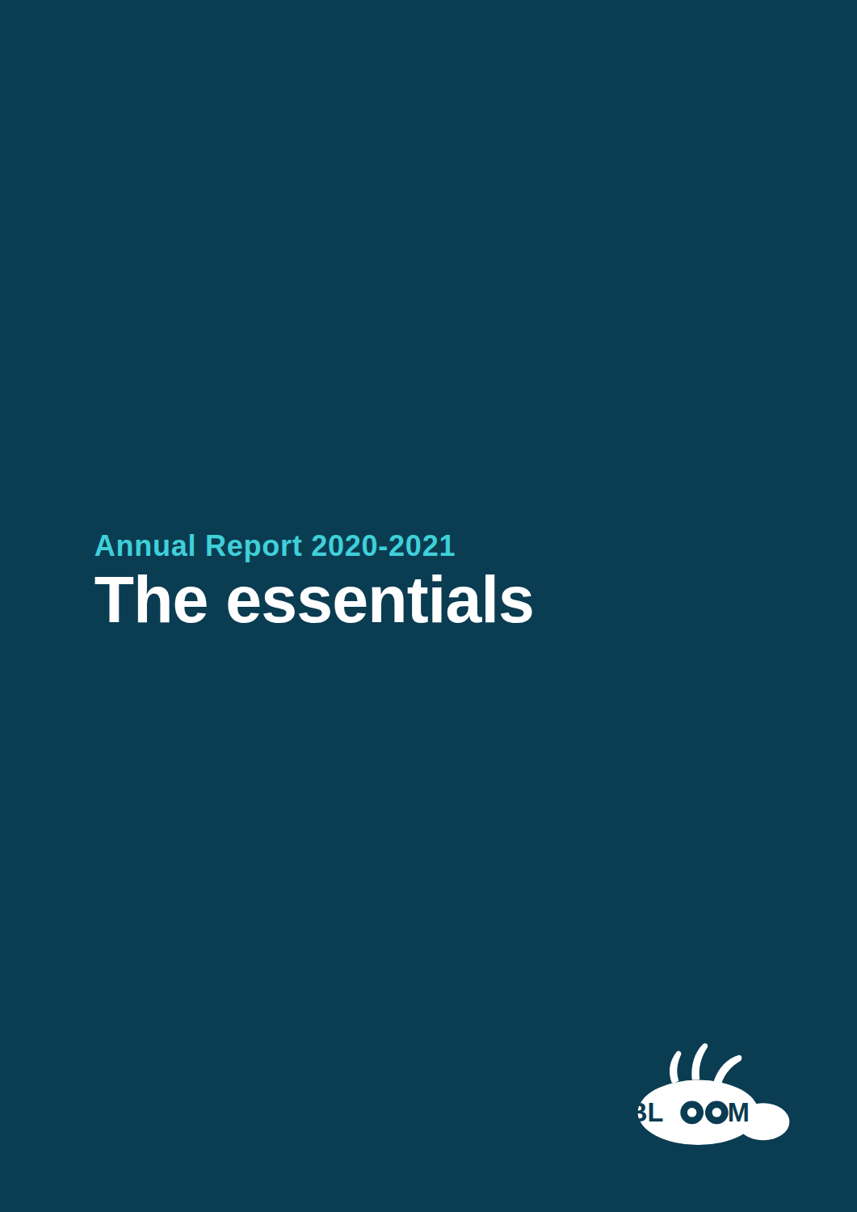Annual Report 2020-2021
The essentials
BLOOM letters BL M BL M